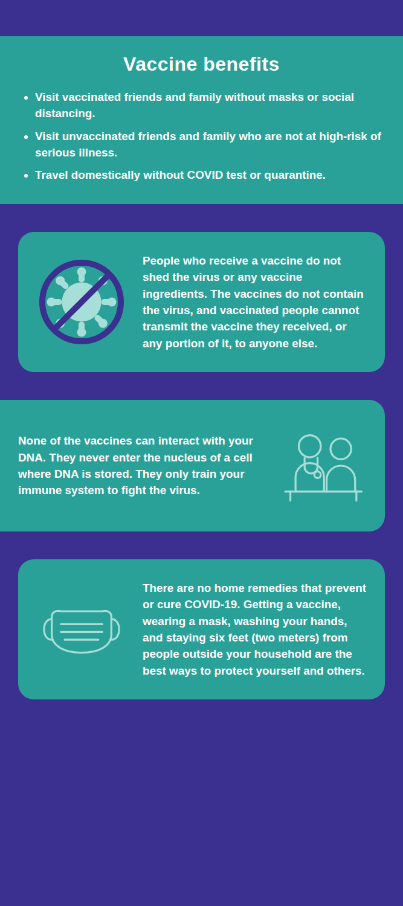Vaccine benefits
Visit vaccinated friends and family without masks or social distancing.
Visit unvaccinated friends and family who are not at high-risk of serious illness.
Travel domestically without COVID test or quarantine.
People who receive a vaccine do not shed the virus or any vaccine ingredients. The vaccines do not contain the virus, and vaccinated people cannot transmit the vaccine they received, or any portion of it, to anyone else.
None of the vaccines can interact with your DNA. They never enter the nucleus of a cell where DNA is stored. They only train your immune system to fight the virus.
There are no home remedies that prevent or cure COVID-19. Getting a vaccine, wearing a mask, washing your hands, and staying six feet (two meters) from people outside your household are the best ways to protect yourself and others.